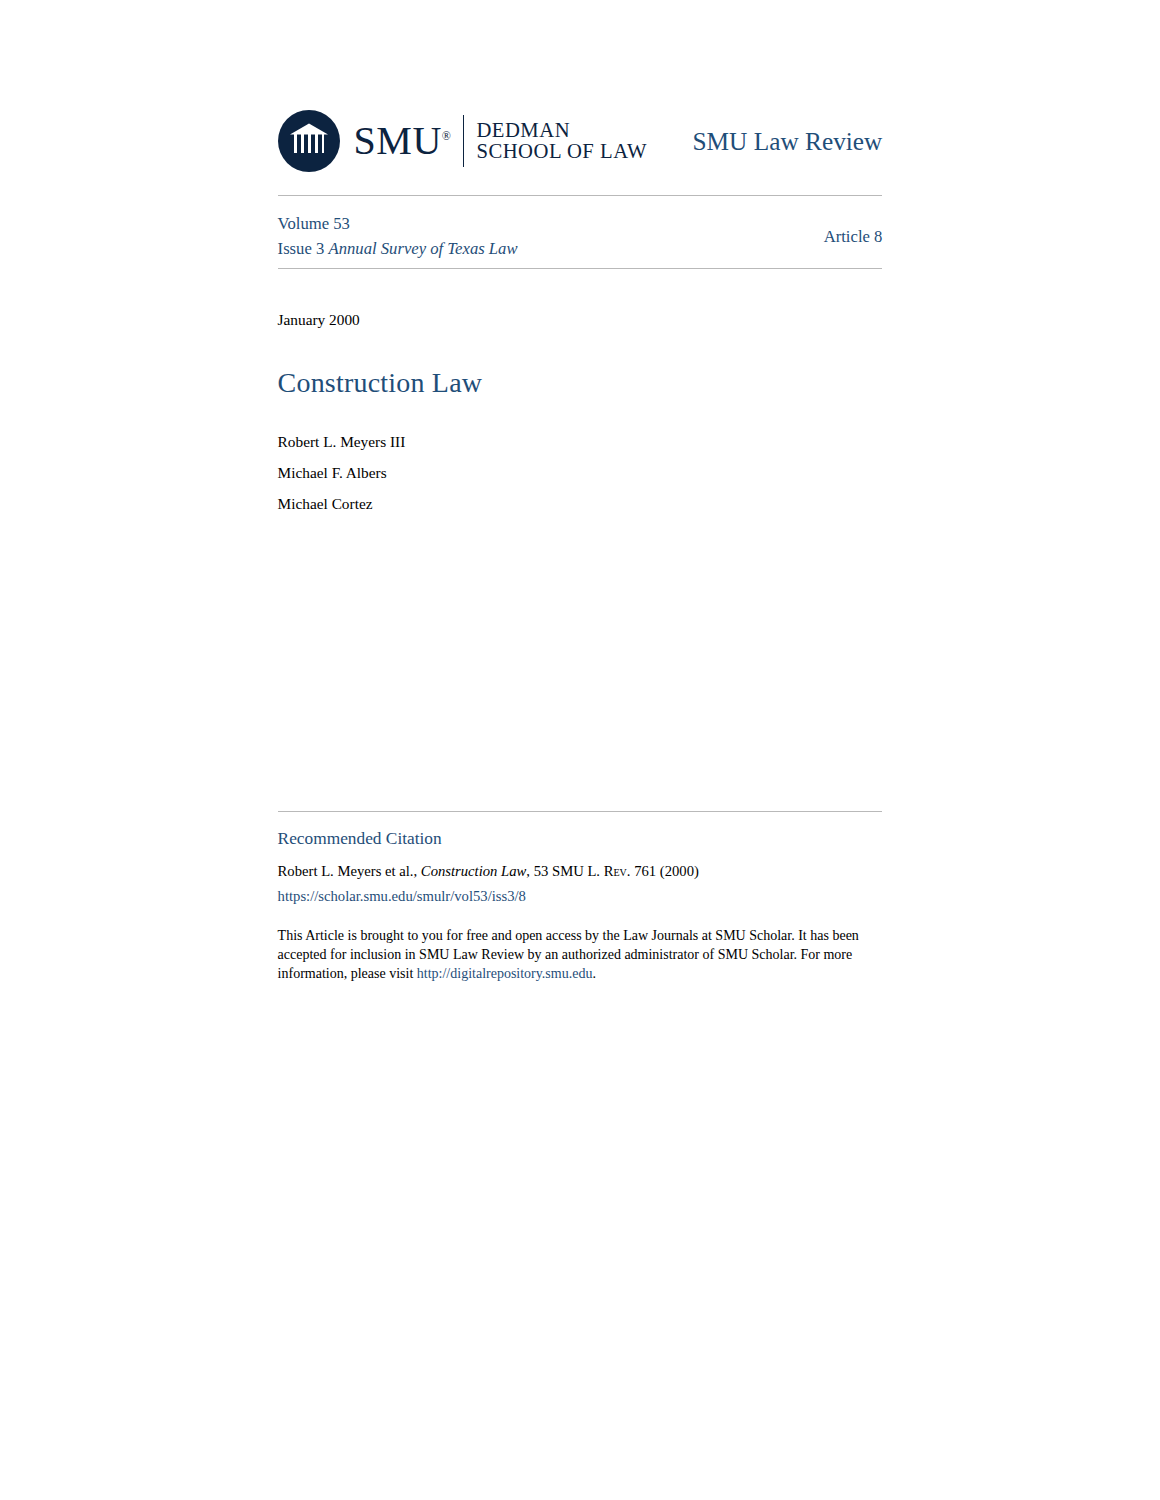SMU®
DEDMAN
SCHOOL OF LAW
SMU Law Review
Volume 53
Issue 3 Annual Survey of Texas Law
Article 8
January 2000
Construction Law
Robert L. Meyers III
Michael F. Albers
Michael Cortez
Recommended Citation
Robert L. Meyers et al., Construction Law, 53 SMU L. Rev. 761 (2000)
https://scholar.smu.edu/smulr/vol53/iss3/8
This Article is brought to you for free and open access by the Law Journals at SMU Scholar. It has been accepted for inclusion in SMU Law Review by an authorized administrator of SMU Scholar. For more information, please visit http://digitalrepository.smu.edu.